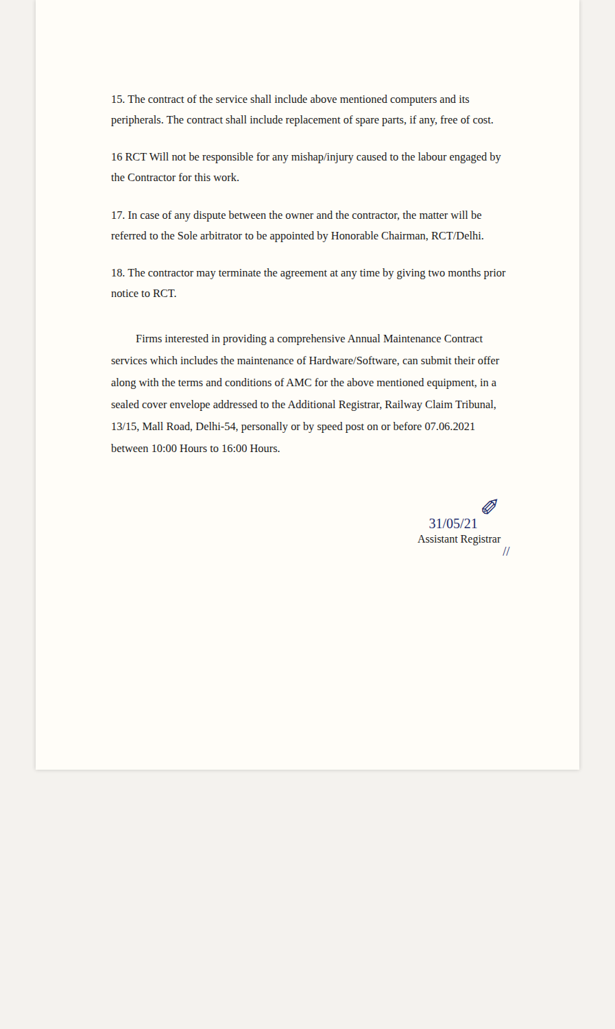15. The contract of the service shall include above mentioned computers and its peripherals. The contract shall include replacement of spare parts, if any, free of cost.
16 RCT Will not be responsible for any mishap/injury caused to the labour engaged by the Contractor for this work.
17. In case of any dispute between the owner and the contractor, the matter will be referred to the Sole arbitrator to be appointed by Honorable Chairman, RCT/Delhi.
18. The contractor may terminate the agreement at any time by giving two months prior notice to RCT.
Firms interested in providing a comprehensive Annual Maintenance Contract services which includes the maintenance of Hardware/Software, can submit their offer along with the terms and conditions of AMC for the above mentioned equipment, in a sealed cover envelope addressed to the Additional Registrar, Railway Claim Tribunal, 13/15, Mall Road, Delhi-54, personally or by speed post on or before 07.06.2021 between 10:00 Hours to 16:00 Hours.
✐ 31/05/21 Assistant Registrar //